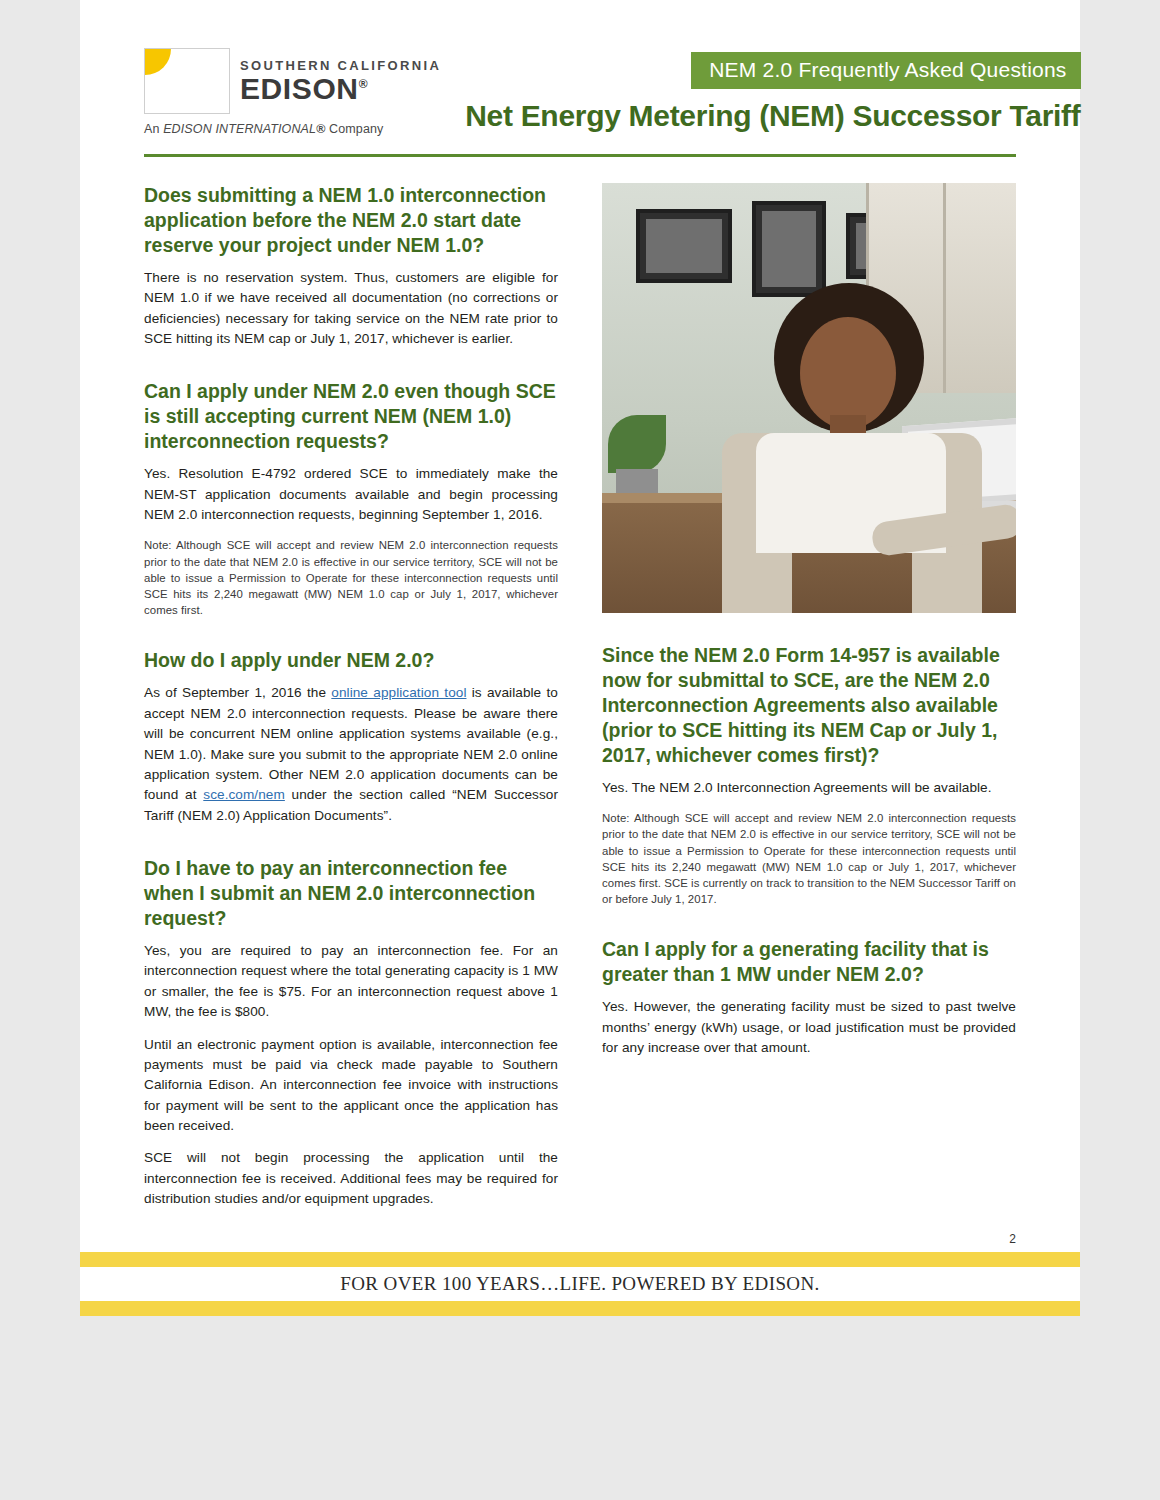SOUTHERN CALIFORNIA EDISON®
An EDISON INTERNATIONAL® Company
NEM 2.0 Frequently Asked Questions
Net Energy Metering (NEM) Successor Tariff
Does submitting a NEM 1.0 interconnection application before the NEM 2.0 start date reserve your project under NEM 1.0?
There is no reservation system. Thus, customers are eligible for NEM 1.0 if we have received all documentation (no corrections or deficiencies) necessary for taking service on the NEM rate prior to SCE hitting its NEM cap or July 1, 2017, whichever is earlier.
Can I apply under NEM 2.0 even though SCE is still accepting current NEM (NEM 1.0) interconnection requests?
Yes. Resolution E-4792 ordered SCE to immediately make the NEM-ST application documents available and begin processing NEM 2.0 interconnection requests, beginning September 1, 2016.
Note: Although SCE will accept and review NEM 2.0 interconnection requests prior to the date that NEM 2.0 is effective in our service territory, SCE will not be able to issue a Permission to Operate for these interconnection requests until SCE hits its 2,240 megawatt (MW) NEM 1.0 cap or July 1, 2017, whichever comes first.
How do I apply under NEM 2.0?
As of September 1, 2016 the online application tool is available to accept NEM 2.0 interconnection requests. Please be aware there will be concurrent NEM online application systems available (e.g., NEM 1.0). Make sure you submit to the appropriate NEM 2.0 online application system. Other NEM 2.0 application documents can be found at sce.com/nem under the section called “NEM Successor Tariff (NEM 2.0) Application Documents”.
Do I have to pay an interconnection fee when I submit an NEM 2.0 interconnection request?
Yes, you are required to pay an interconnection fee. For an interconnection request where the total generating capacity is 1 MW or smaller, the fee is $75. For an interconnection request above 1 MW, the fee is $800.
Until an electronic payment option is available, interconnection fee payments must be paid via check made payable to Southern California Edison. An interconnection fee invoice with instructions for payment will be sent to the applicant once the application has been received.
SCE will not begin processing the application until the interconnection fee is received. Additional fees may be required for distribution studies and/or equipment upgrades.
Since the NEM 2.0 Form 14-957 is available now for submittal to SCE, are the NEM 2.0 Interconnection Agreements also available (prior to SCE hitting its NEM Cap or July 1, 2017, whichever comes first)?
Yes. The NEM 2.0 Interconnection Agreements will be available.
Note: Although SCE will accept and review NEM 2.0 interconnection requests prior to the date that NEM 2.0 is effective in our service territory, SCE will not be able to issue a Permission to Operate for these interconnection requests until SCE hits its 2,240 megawatt (MW) NEM 1.0 cap or July 1, 2017, whichever comes first. SCE is currently on track to transition to the NEM Successor Tariff on or before July 1, 2017.
Can I apply for a generating facility that is greater than 1 MW under NEM 2.0?
Yes. However, the generating facility must be sized to past twelve months’ energy (kWh) usage, or load justification must be provided for any increase over that amount.
2
FOR OVER 100 YEARS…LIFE. POWERED BY EDISON.